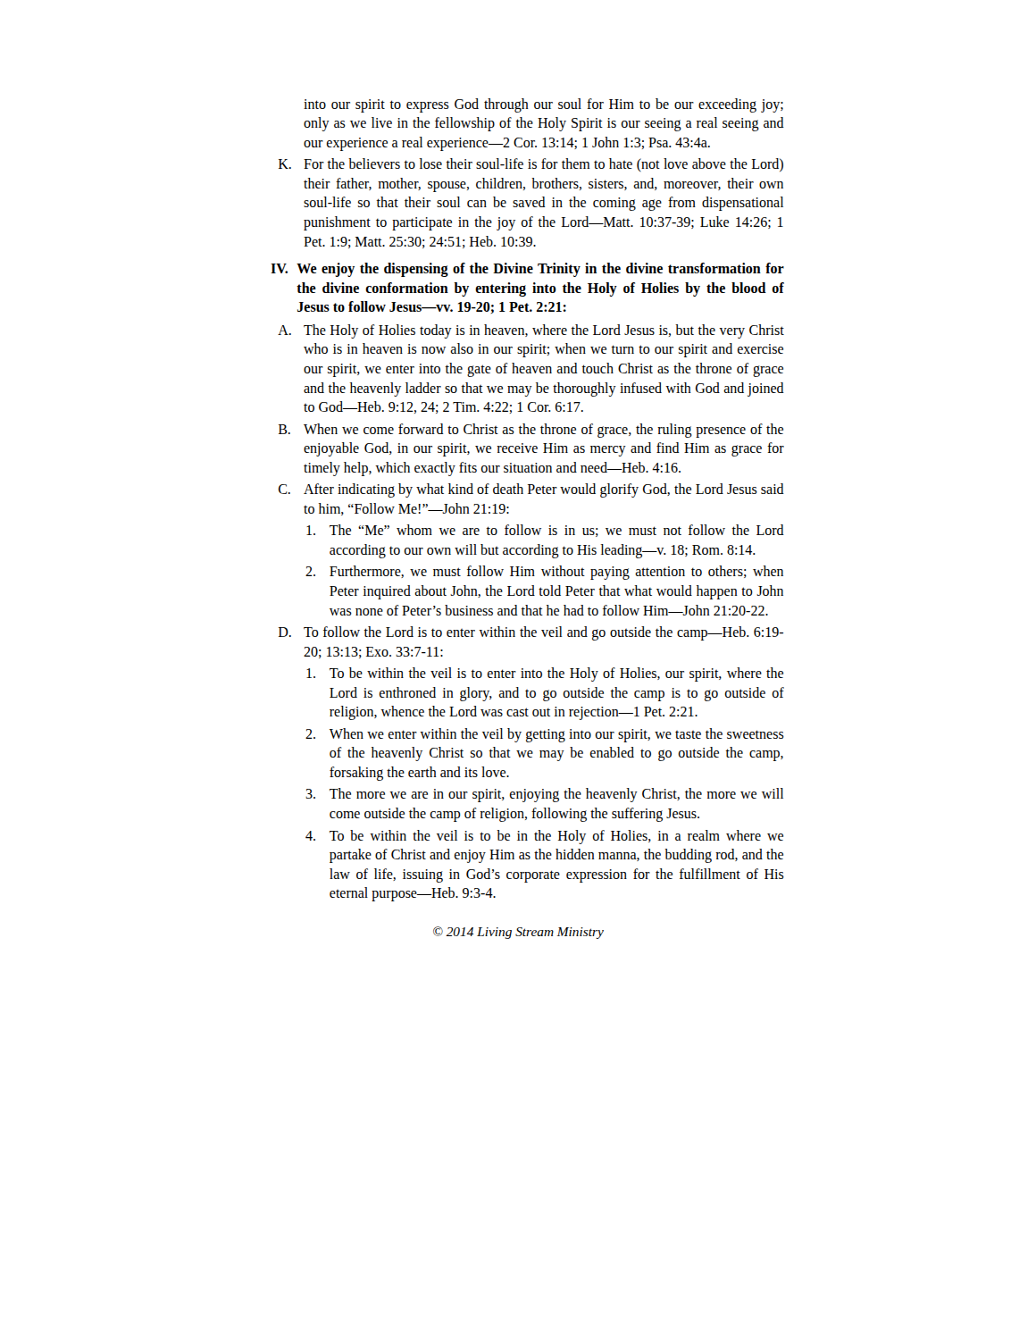into our spirit to express God through our soul for Him to be our exceeding joy; only as we live in the fellowship of the Holy Spirit is our seeing a real seeing and our experience a real experience—2 Cor. 13:14; 1 John 1:3; Psa. 43:4a.
K.
For the believers to lose their soul-life is for them to hate (not love above the Lord) their father, mother, spouse, children, brothers, sisters, and, moreover, their own soul-life so that their soul can be saved in the coming age from dispensational punishment to participate in the joy of the Lord—Matt. 10:37-39; Luke 14:26; 1 Pet. 1:9; Matt. 25:30; 24:51; Heb. 10:39.
IV.
We enjoy the dispensing of the Divine Trinity in the divine transformation for the divine conformation by entering into the Holy of Holies by the blood of Jesus to follow Jesus—vv. 19-20; 1 Pet. 2:21:
A.
The Holy of Holies today is in heaven, where the Lord Jesus is, but the very Christ who is in heaven is now also in our spirit; when we turn to our spirit and exercise our spirit, we enter into the gate of heaven and touch Christ as the throne of grace and the heavenly ladder so that we may be thoroughly infused with God and joined to God—Heb. 9:12, 24; 2 Tim. 4:22; 1 Cor. 6:17.
B.
When we come forward to Christ as the throne of grace, the ruling presence of the enjoyable God, in our spirit, we receive Him as mercy and find Him as grace for timely help, which exactly fits our situation and need—Heb. 4:16.
C.
After indicating by what kind of death Peter would glorify God, the Lord Jesus said to him, “Follow Me!”—John 21:19:
1.
The “Me” whom we are to follow is in us; we must not follow the Lord according to our own will but according to His leading—v. 18; Rom. 8:14.
2.
Furthermore, we must follow Him without paying attention to others; when Peter inquired about John, the Lord told Peter that what would happen to John was none of Peter’s business and that he had to follow Him—John 21:20-22.
D.
To follow the Lord is to enter within the veil and go outside the camp—Heb. 6:19-20; 13:13; Exo. 33:7-11:
1.
To be within the veil is to enter into the Holy of Holies, our spirit, where the Lord is enthroned in glory, and to go outside the camp is to go outside of religion, whence the Lord was cast out in rejection—1 Pet. 2:21.
2.
When we enter within the veil by getting into our spirit, we taste the sweetness of the heavenly Christ so that we may be enabled to go outside the camp, forsaking the earth and its love.
3.
The more we are in our spirit, enjoying the heavenly Christ, the more we will come outside the camp of religion, following the suffering Jesus.
4.
To be within the veil is to be in the Holy of Holies, in a realm where we partake of Christ and enjoy Him as the hidden manna, the budding rod, and the law of life, issuing in God’s corporate expression for the fulfillment of His eternal purpose—Heb. 9:3-4.
© 2014 Living Stream Ministry